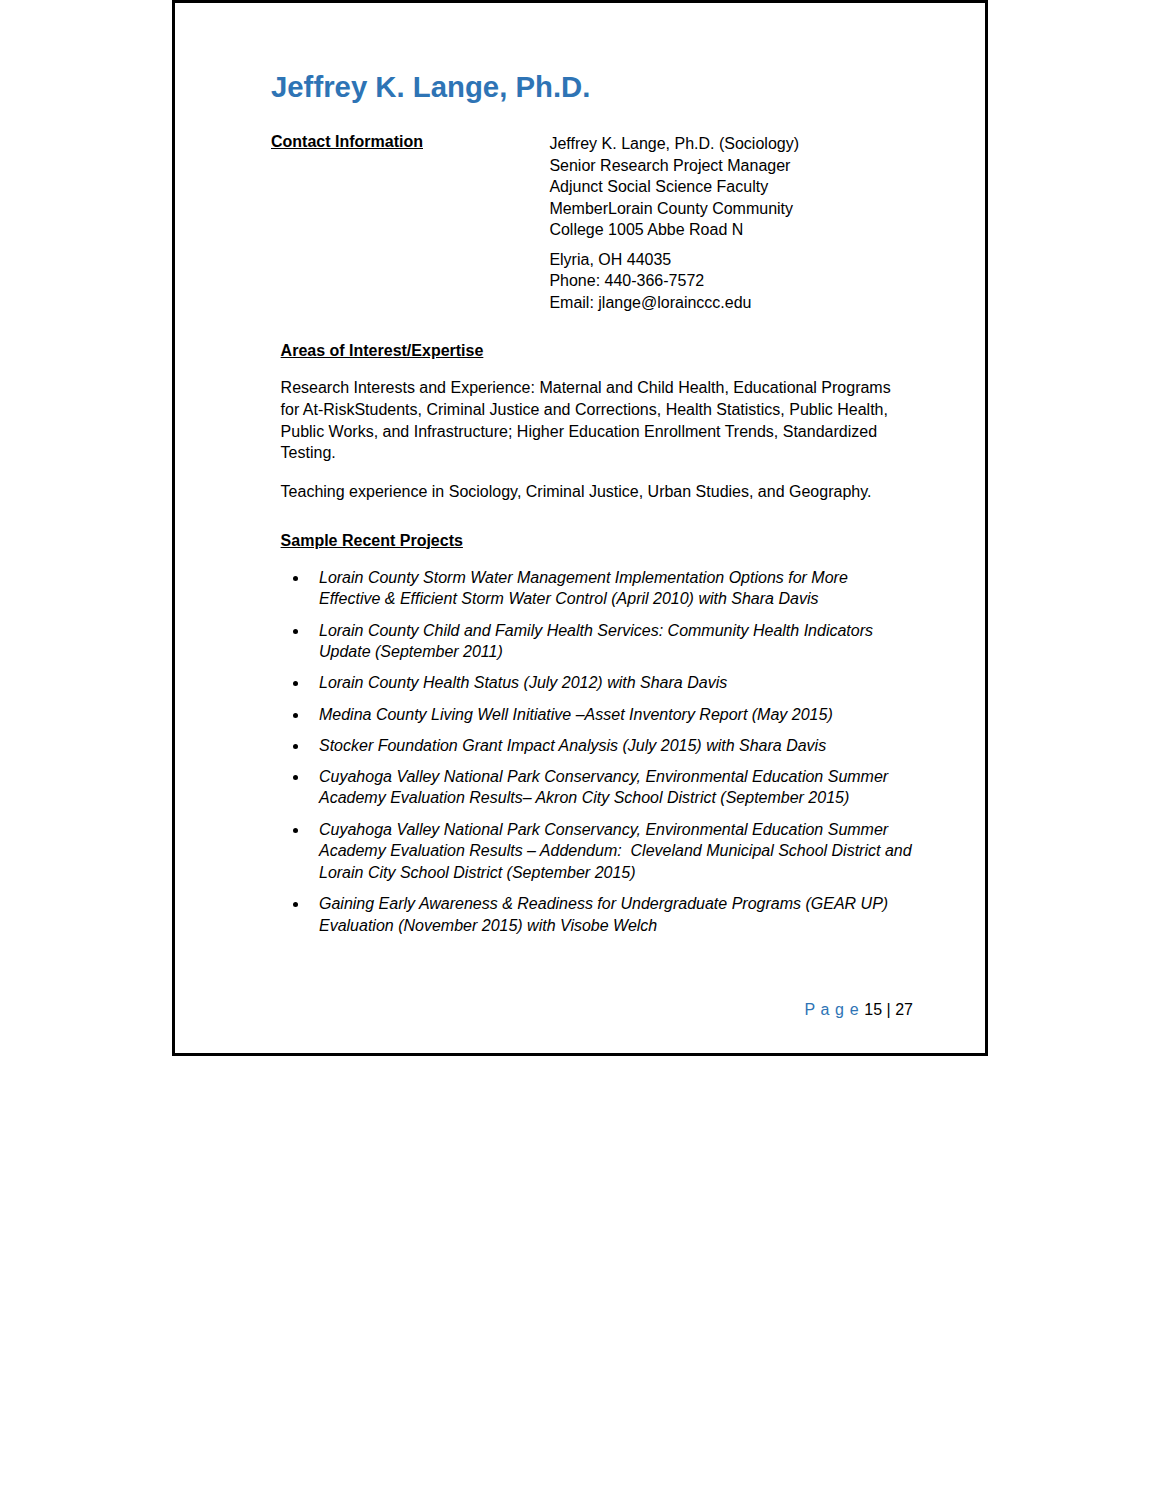Jeffrey K. Lange, Ph.D.
Contact Information
Jeffrey K. Lange, Ph.D. (Sociology)
Senior Research Project Manager
Adjunct Social Science Faculty
MemberLorain County Community
College 1005 Abbe Road N Elyria, OH 44035
Phone: 440-366-7572
Email: jlange@lorainccc.edu
Areas of Interest/Expertise
Research Interests and Experience: Maternal and Child Health, Educational Programs for At-RiskStudents, Criminal Justice and Corrections, Health Statistics, Public Health, Public Works, and Infrastructure; Higher Education Enrollment Trends, Standardized Testing.
Teaching experience in Sociology, Criminal Justice, Urban Studies, and Geography.
Sample Recent Projects
Lorain County Storm Water Management Implementation Options for More Effective & Efficient Storm Water Control (April 2010) with Shara Davis
Lorain County Child and Family Health Services: Community Health Indicators Update (September 2011)
Lorain County Health Status (July 2012) with Shara Davis
Medina County Living Well Initiative –Asset Inventory Report (May 2015)
Stocker Foundation Grant Impact Analysis (July 2015) with Shara Davis
Cuyahoga Valley National Park Conservancy, Environmental Education Summer Academy Evaluation Results– Akron City School District (September 2015)
Cuyahoga Valley National Park Conservancy, Environmental Education Summer Academy Evaluation Results – Addendum: Cleveland Municipal School District and Lorain City School District (September 2015)
Gaining Early Awareness & Readiness for Undergraduate Programs (GEAR UP) Evaluation (November 2015) with Visobe Welch
P a g e 15 | 27